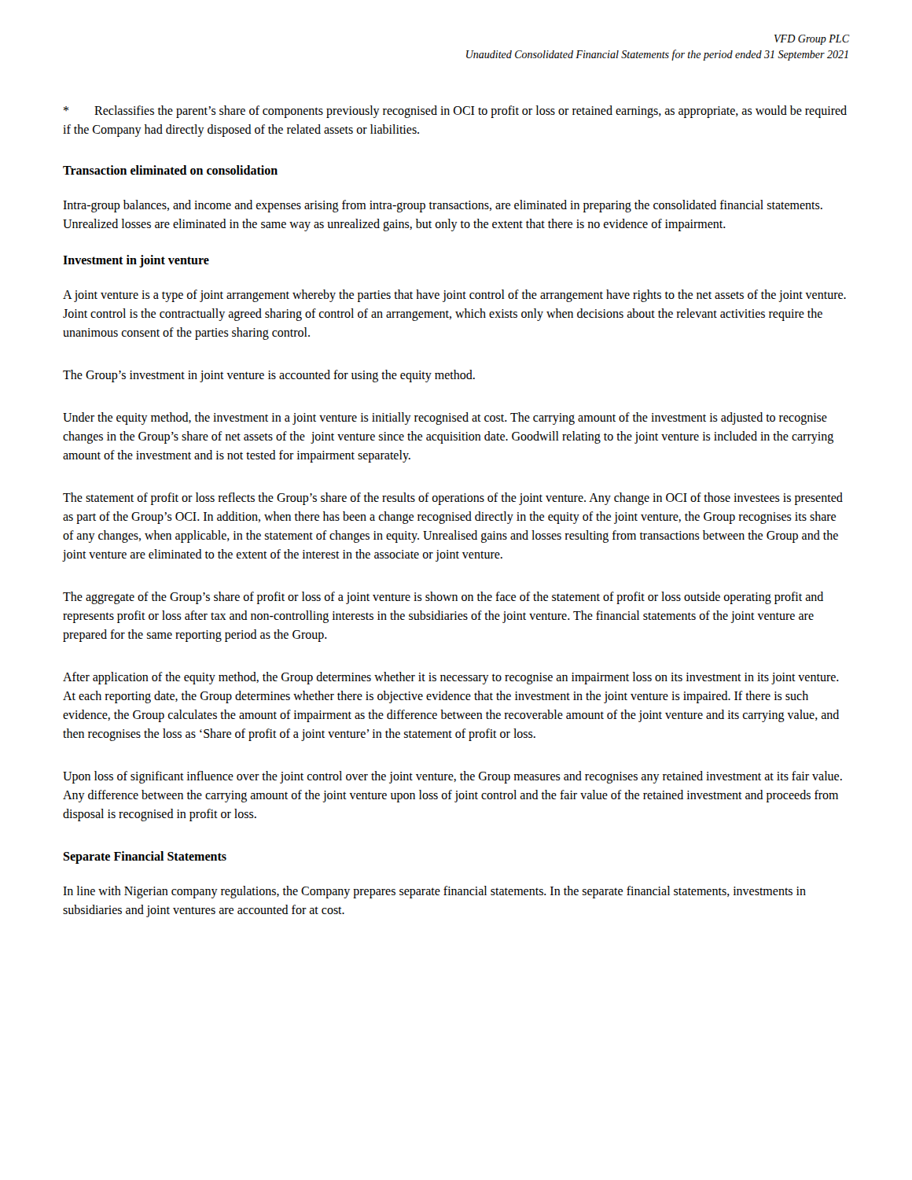VFD Group PLC
Unaudited Consolidated Financial Statements for the period ended 31 September 2021
*Reclassifies the parent’s share of components previously recognised in OCI to profit or loss or retained earnings, as appropriate, as would be required if the Company had directly disposed of the related assets or liabilities.
Transaction eliminated on consolidation
Intra-group balances, and income and expenses arising from intra-group transactions, are eliminated in preparing the consolidated financial statements. Unrealized losses are eliminated in the same way as unrealized gains, but only to the extent that there is no evidence of impairment.
Investment in joint venture
A joint venture is a type of joint arrangement whereby the parties that have joint control of the arrangement have rights to the net assets of the joint venture. Joint control is the contractually agreed sharing of control of an arrangement, which exists only when decisions about the relevant activities require the unanimous consent of the parties sharing control.
The Group’s investment in joint venture is accounted for using the equity method.
Under the equity method, the investment in a joint venture is initially recognised at cost. The carrying amount of the investment is adjusted to recognise changes in the Group’s share of net assets of the joint venture since the acquisition date. Goodwill relating to the joint venture is included in the carrying amount of the investment and is not tested for impairment separately.
The statement of profit or loss reflects the Group’s share of the results of operations of the joint venture. Any change in OCI of those investees is presented as part of the Group’s OCI. In addition, when there has been a change recognised directly in the equity of the joint venture, the Group recognises its share of any changes, when applicable, in the statement of changes in equity. Unrealised gains and losses resulting from transactions between the Group and the joint venture are eliminated to the extent of the interest in the associate or joint venture.
The aggregate of the Group’s share of profit or loss of a joint venture is shown on the face of the statement of profit or loss outside operating profit and represents profit or loss after tax and non-controlling interests in the subsidiaries of the joint venture. The financial statements of the joint venture are prepared for the same reporting period as the Group.
After application of the equity method, the Group determines whether it is necessary to recognise an impairment loss on its investment in its joint venture. At each reporting date, the Group determines whether there is objective evidence that the investment in the joint venture is impaired. If there is such evidence, the Group calculates the amount of impairment as the difference between the recoverable amount of the joint venture and its carrying value, and then recognises the loss as ‘Share of profit of a joint venture’ in the statement of profit or loss.
Upon loss of significant influence over the joint control over the joint venture, the Group measures and recognises any retained investment at its fair value. Any difference between the carrying amount of the joint venture upon loss of joint control and the fair value of the retained investment and proceeds from disposal is recognised in profit or loss.
Separate Financial Statements
In line with Nigerian company regulations, the Company prepares separate financial statements. In the separate financial statements, investments in subsidiaries and joint ventures are accounted for at cost.